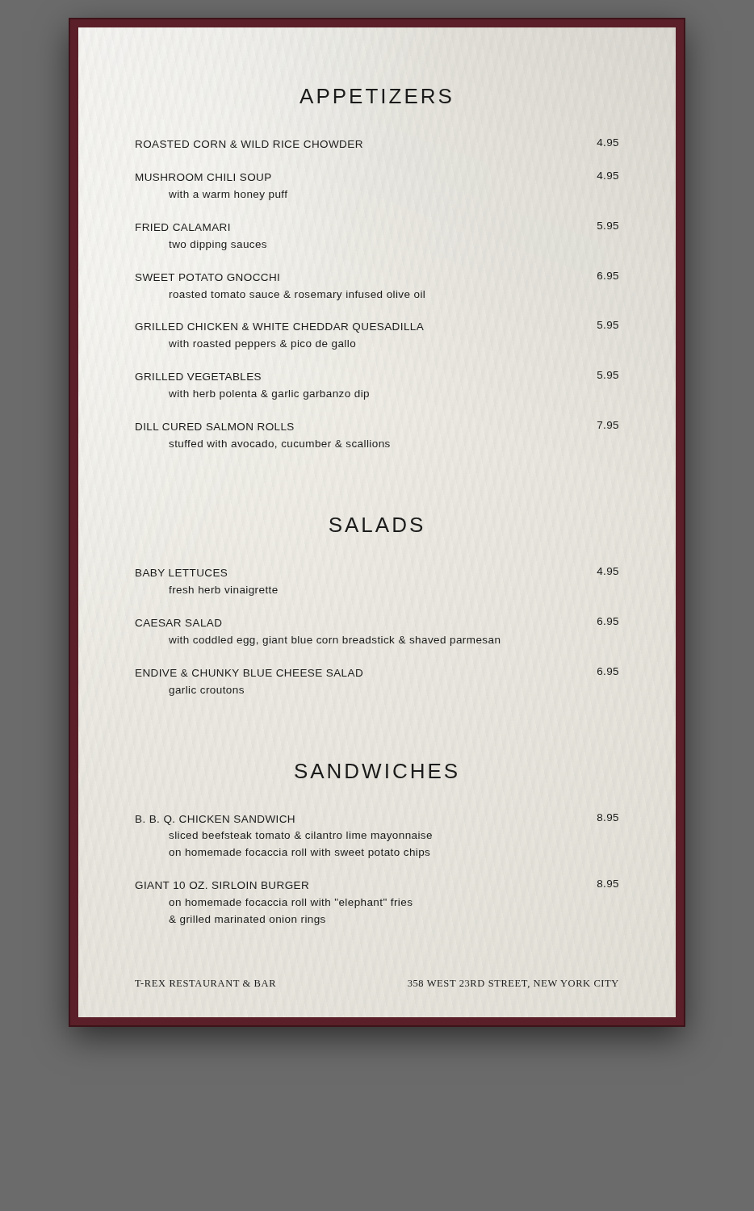APPETIZERS
| Roasted Corn & Wild Rice Chowder | 4.95 |
| Mushroom Chili Soup with a warm honey puff | 4.95 |
| Fried Calamari two dipping sauces | 5.95 |
| Sweet Potato Gnocchi roasted tomato sauce & rosemary infused olive oil | 6.95 |
| Grilled Chicken & White Cheddar Quesadilla with roasted peppers & pico de gallo | 5.95 |
| Grilled Vegetables with herb polenta & garlic garbanzo dip | 5.95 |
| Dill Cured Salmon Rolls stuffed with avocado, cucumber & scallions | 7.95 |
SALADS
| Baby Lettuces fresh herb vinaigrette | 4.95 |
| Caesar Salad with coddled egg, giant blue corn breadstick & shaved parmesan | 6.95 |
| Endive & Chunky Blue Cheese Salad garlic croutons | 6.95 |
SANDWICHES
| B. B. Q. Chicken Sandwich sliced beefsteak tomato & cilantro lime mayonnaise on homemade focaccia roll with sweet potato chips | 8.95 |
| Giant 10 oz. Sirloin Burger on homemade focaccia roll with "elephant" fries & grilled marinated onion rings | 8.95 |
T-Rex Restaurant & Bar 358 West 23rd Street, New York City